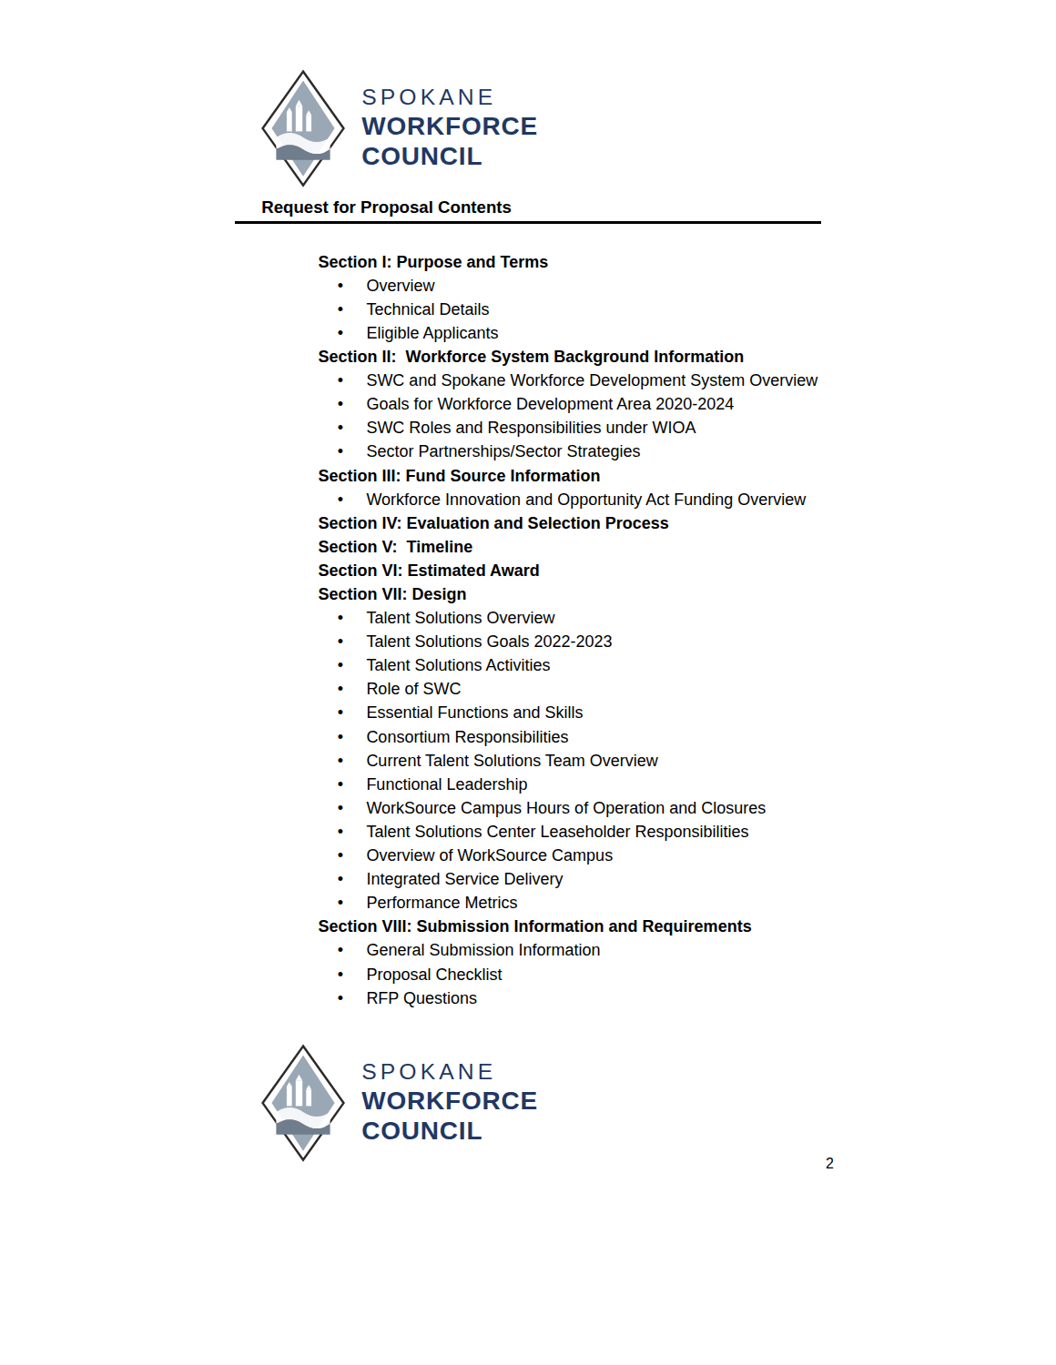SPOKANE WORKFORCE COUNCIL
Request for Proposal Contents
Section I: Purpose and Terms
Overview
Technical Details
Eligible Applicants
Section II: Workforce System Background Information
SWC and Spokane Workforce Development System Overview
Goals for Workforce Development Area 2020-2024
SWC Roles and Responsibilities under WIOA
Sector Partnerships/Sector Strategies
Section III: Fund Source Information
Workforce Innovation and Opportunity Act Funding Overview
Section IV: Evaluation and Selection Process
Section V: Timeline
Section VI: Estimated Award
Section VII: Design
Talent Solutions Overview
Talent Solutions Goals 2022-2023
Talent Solutions Activities
Role of SWC
Essential Functions and Skills
Consortium Responsibilities
Current Talent Solutions Team Overview
Functional Leadership
WorkSource Campus Hours of Operation and Closures
Talent Solutions Center Leaseholder Responsibilities
Overview of WorkSource Campus
Integrated Service Delivery
Performance Metrics
Section VIII: Submission Information and Requirements
General Submission Information
Proposal Checklist
RFP Questions
SPOKANE WORKFORCE COUNCIL
2